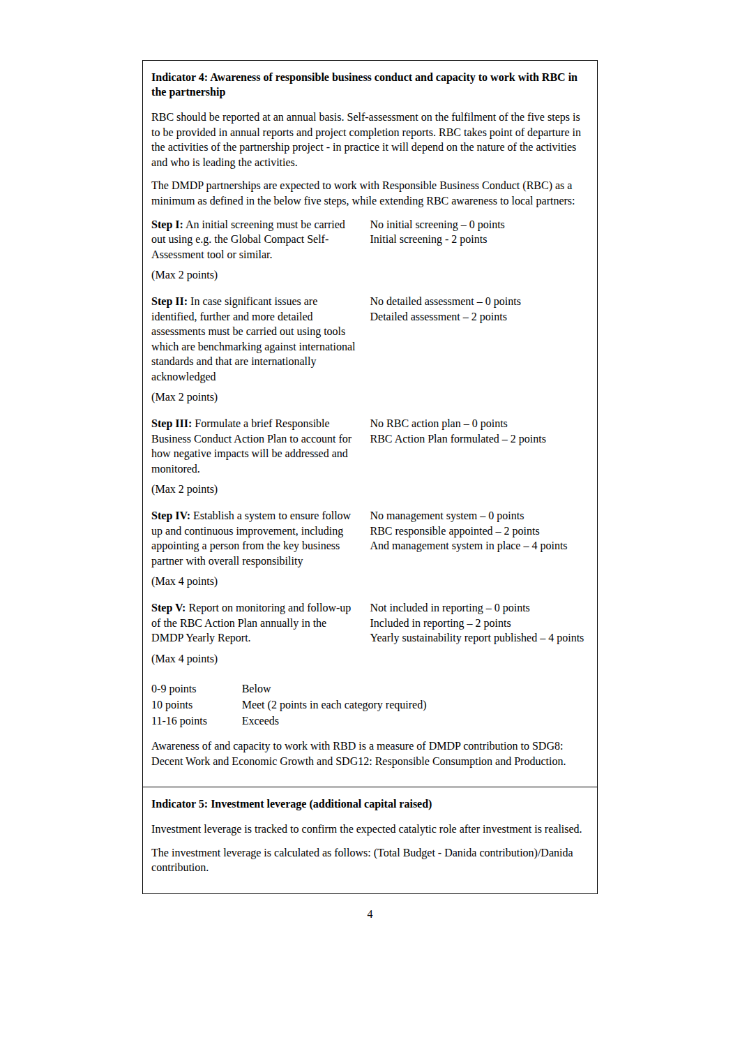Indicator 4: Awareness of responsible business conduct and capacity to work with RBC in the partnership
RBC should be reported at an annual basis. Self-assessment on the fulfilment of the five steps is to be provided in annual reports and project completion reports. RBC takes point of departure in the activities of the partnership project - in practice it will depend on the nature of the activities and who is leading the activities.
The DMDP partnerships are expected to work with Responsible Business Conduct (RBC) as a minimum as defined in the below five steps, while extending RBC awareness to local partners:
| Step I: An initial screening must be carried out using e.g. the Global Compact Self-Assessment tool or similar. | No initial screening – 0 points Initial screening - 2 points |
| (Max 2 points) | |
| Step II: In case significant issues are identified, further and more detailed assessments must be carried out using tools which are benchmarking against international standards and that are internationally acknowledged | No detailed assessment – 0 points Detailed assessment – 2 points |
| (Max 2 points) | |
| Step III: Formulate a brief Responsible Business Conduct Action Plan to account for how negative impacts will be addressed and monitored. | No RBC action plan – 0 points RBC Action Plan formulated – 2 points |
| (Max 2 points) | |
| Step IV: Establish a system to ensure follow up and continuous improvement, including appointing a person from the key business partner with overall responsibility | No management system – 0 points RBC responsible appointed – 2 points And management system in place – 4 points |
| (Max 4 points) | |
| Step V: Report on monitoring and follow-up of the RBC Action Plan annually in the DMDP Yearly Report. | Not included in reporting – 0 points Included in reporting – 2 points Yearly sustainability report published – 4 points |
| (Max 4 points) | |
| 0-9 points | Below |
| 10 points | Meet (2 points in each category required) |
| 11-16 points | Exceeds |
Awareness of and capacity to work with RBD is a measure of DMDP contribution to SDG8: Decent Work and Economic Growth and SDG12: Responsible Consumption and Production.
Indicator 5: Investment leverage (additional capital raised)
Investment leverage is tracked to confirm the expected catalytic role after investment is realised.
The investment leverage is calculated as follows: (Total Budget - Danida contribution)/Danida contribution.
4